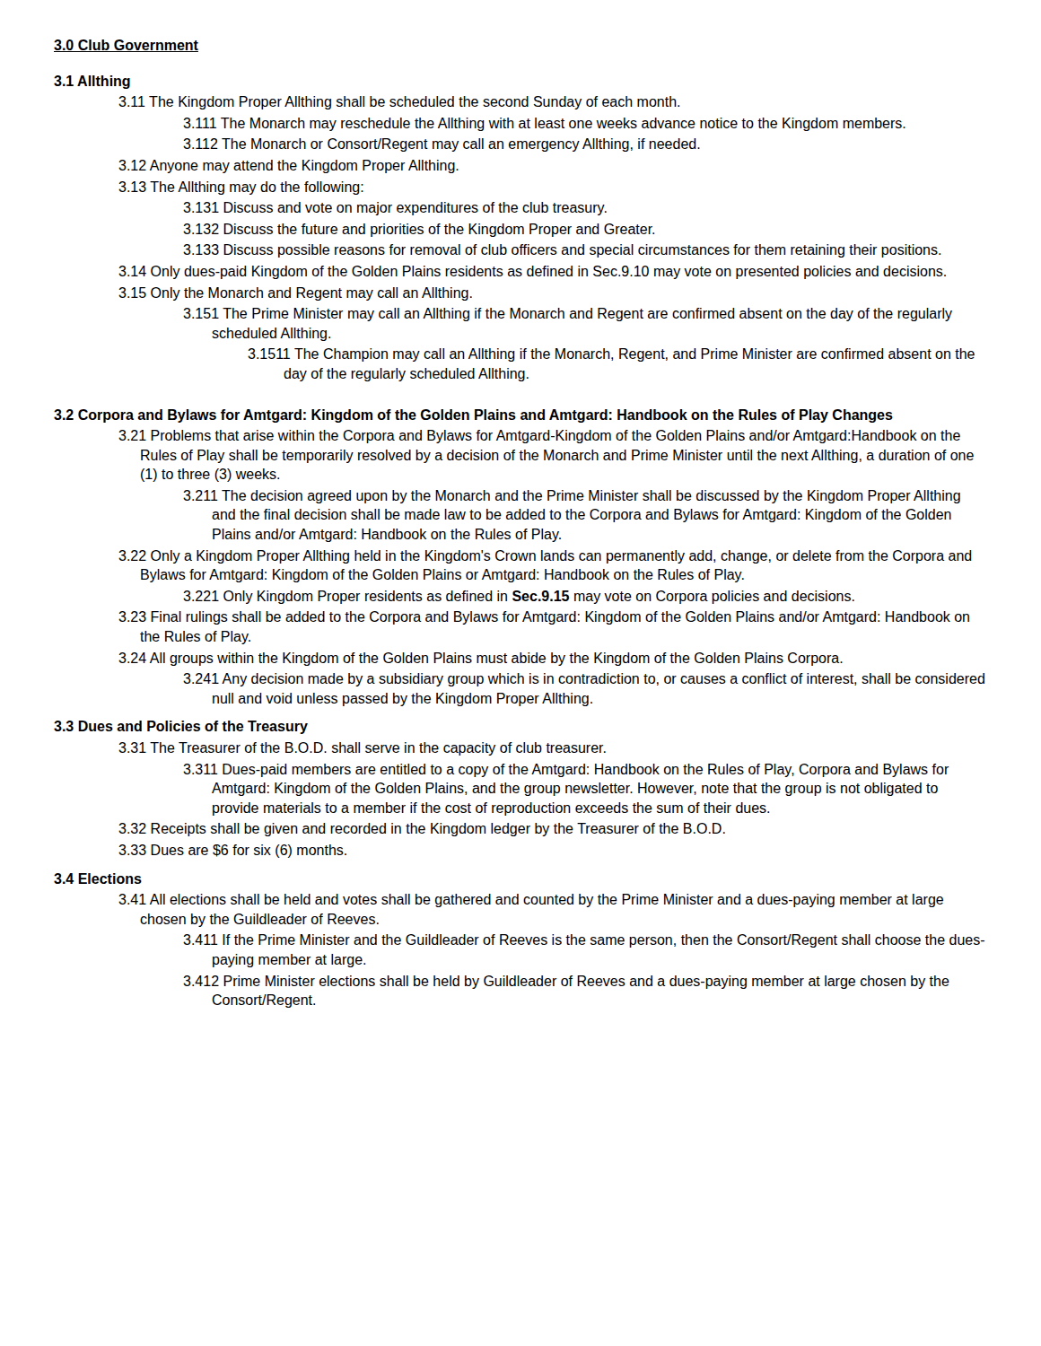3.0 Club Government
3.1 Allthing
3.11 The Kingdom Proper Allthing shall be scheduled the second Sunday of each month.
3.111 The Monarch may reschedule the Allthing with at least one weeks advance notice to the Kingdom members.
3.112 The Monarch or Consort/Regent may call an emergency Allthing, if needed.
3.12 Anyone may attend the Kingdom Proper Allthing.
3.13 The Allthing may do the following:
3.131 Discuss and vote on major expenditures of the club treasury.
3.132 Discuss the future and priorities of the Kingdom Proper and Greater.
3.133 Discuss possible reasons for removal of club officers and special circumstances for them retaining their positions.
3.14 Only dues-paid Kingdom of the Golden Plains residents as defined in Sec.9.10 may vote on presented policies and decisions.
3.15 Only the Monarch and Regent may call an Allthing.
3.151 The Prime Minister may call an Allthing if the Monarch and Regent are confirmed absent on the day of the regularly scheduled Allthing.
3.1511 The Champion may call an Allthing if the Monarch, Regent, and Prime Minister are confirmed absent on the day of the regularly scheduled Allthing.
3.2 Corpora and Bylaws for Amtgard: Kingdom of the Golden Plains and Amtgard: Handbook on the Rules of Play Changes
3.21 Problems that arise within the Corpora and Bylaws for Amtgard-Kingdom of the Golden Plains and/or Amtgard:Handbook on the Rules of Play shall be temporarily resolved by a decision of the Monarch and Prime Minister until the next Allthing, a duration of one (1) to three (3) weeks.
3.211 The decision agreed upon by the Monarch and the Prime Minister shall be discussed by the Kingdom Proper Allthing and the final decision shall be made law to be added to the Corpora and Bylaws for Amtgard: Kingdom of the Golden Plains and/or Amtgard: Handbook on the Rules of Play.
3.22 Only a Kingdom Proper Allthing held in the Kingdom's Crown lands can permanently add, change, or delete from the Corpora and Bylaws for Amtgard: Kingdom of the Golden Plains or Amtgard: Handbook on the Rules of Play.
3.221 Only Kingdom Proper residents as defined in Sec.9.15 may vote on Corpora policies and decisions.
3.23 Final rulings shall be added to the Corpora and Bylaws for Amtgard: Kingdom of the Golden Plains and/or Amtgard: Handbook on the Rules of Play.
3.24 All groups within the Kingdom of the Golden Plains must abide by the Kingdom of the Golden Plains Corpora.
3.241 Any decision made by a subsidiary group which is in contradiction to, or causes a conflict of interest, shall be considered null and void unless passed by the Kingdom Proper Allthing.
3.3 Dues and Policies of the Treasury
3.31 The Treasurer of the B.O.D. shall serve in the capacity of club treasurer.
3.311 Dues-paid members are entitled to a copy of the Amtgard: Handbook on the Rules of Play, Corpora and Bylaws for Amtgard: Kingdom of the Golden Plains, and the group newsletter. However, note that the group is not obligated to provide materials to a member if the cost of reproduction exceeds the sum of their dues.
3.32 Receipts shall be given and recorded in the Kingdom ledger by the Treasurer of the B.O.D.
3.33 Dues are $6 for six (6) months.
3.4 Elections
3.41 All elections shall be held and votes shall be gathered and counted by the Prime Minister and a dues-paying member at large chosen by the Guildleader of Reeves.
3.411 If the Prime Minister and the Guildleader of Reeves is the same person, then the Consort/Regent shall choose the dues-paying member at large.
3.412 Prime Minister elections shall be held by Guildleader of Reeves and a dues-paying member at large chosen by the Consort/Regent.